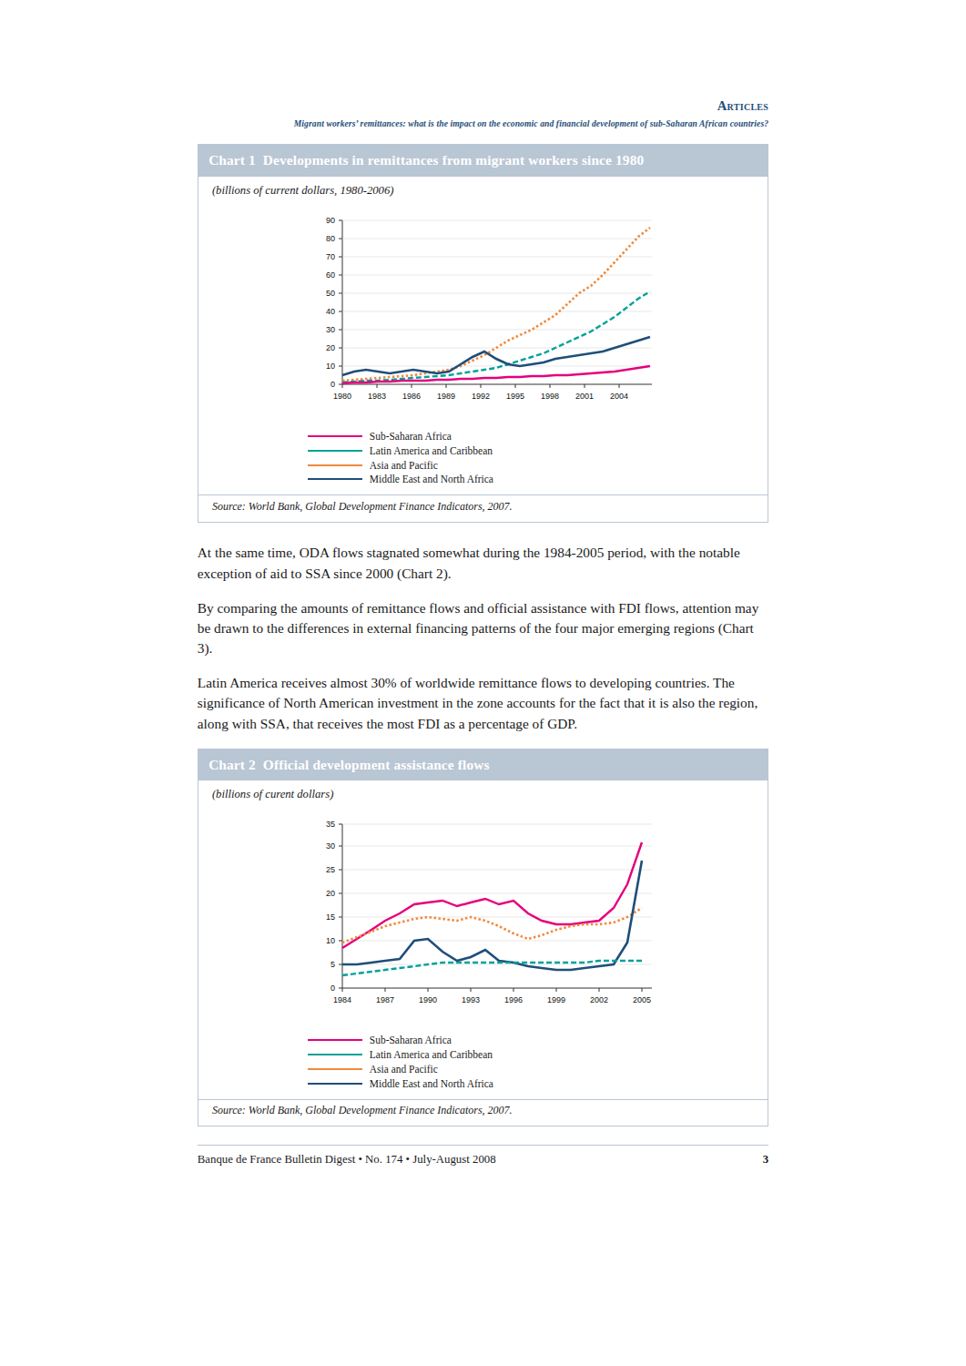Articles
Migrant workers’ remittances: what is the impact on the economic and financial development of sub-Saharan African countries?
Chart 1 Developments in remittances from migrant workers since 1980
(billions of current dollars, 1980-2006)
0 10 20 30 40 50 60 70 80 90 1980 1983 1986 1989 1992 1995 1998 2001 2004
Sub-Saharan Africa
Latin America and Caribbean
Asia and Pacific
Middle East and North Africa
Source: World Bank, Global Development Finance Indicators, 2007.
At the same time, ODA flows stagnated somewhat during the 1984-2005 period, with the notable exception of aid to SSA since 2000 (Chart 2).
By comparing the amounts of remittance flows and official assistance with FDI flows, attention may be drawn to the differences in external financing patterns of the four major emerging regions (Chart 3).
Latin America receives almost 30% of worldwide remittance flows to developing countries. The significance of North American investment in the zone accounts for the fact that it is also the region, along with SSA, that receives the most FDI as a percentage of GDP.
Chart 2 Official development assistance flows
(billions of curent dollars)
0 5 10 15 20 25 30 35 1984 1987 1990 1993 1996 1999 2002 2005
Sub-Saharan Africa
Latin America and Caribbean
Asia and Pacific
Middle East and North Africa
Source: World Bank, Global Development Finance Indicators, 2007.
Banque de France Bulletin Digest • No. 174 • July-August 2008
3